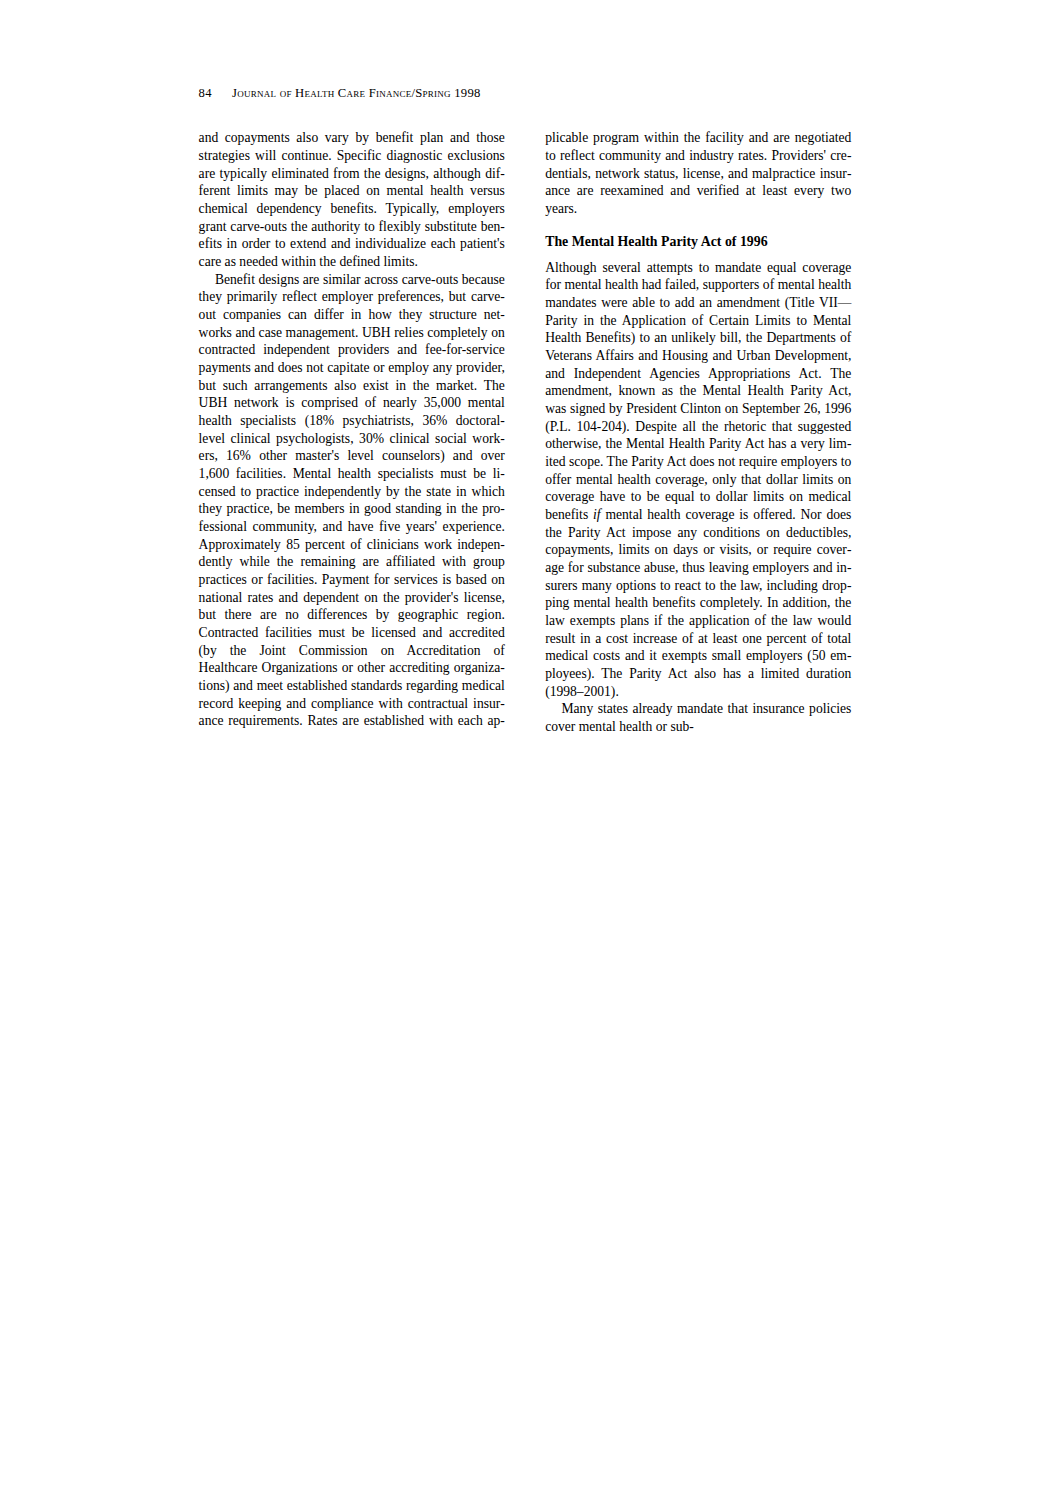84 Journal of Health Care Finance/Spring 1998
and copayments also vary by benefit plan and those strategies will continue. Specific diagnostic exclusions are typically eliminated from the designs, although different limits may be placed on mental health versus chemical dependency benefits. Typically, employers grant carve-outs the authority to flexibly substitute benefits in order to extend and individualize each patient's care as needed within the defined limits.
Benefit designs are similar across carve-outs because they primarily reflect employer preferences, but carve-out companies can differ in how they structure networks and case management. UBH relies completely on contracted independent providers and fee-for-service payments and does not capitate or employ any provider, but such arrangements also exist in the market. The UBH network is comprised of nearly 35,000 mental health specialists (18% psychiatrists, 36% doctoral-level clinical psychologists, 30% clinical social workers, 16% other master's level counselors) and over 1,600 facilities. Mental health specialists must be licensed to practice independently by the state in which they practice, be members in good standing in the professional community, and have five years' experience. Approximately 85 percent of clinicians work independently while the remaining are affiliated with group practices or facilities. Payment for services is based on national rates and dependent on the provider's license, but there are no differences by geographic region. Contracted facilities must be licensed and accredited (by the Joint Commission on Accreditation of Healthcare Organizations or other accrediting organizations) and meet established standards regarding medical record keeping and compliance with contractual insurance requirements. Rates are established with each applicable program within the facility and are negotiated to reflect community and industry rates. Providers' credentials, network status, license, and malpractice insurance are reexamined and verified at least every two years.
The Mental Health Parity Act of 1996
Although several attempts to mandate equal coverage for mental health had failed, supporters of mental health mandates were able to add an amendment (Title VII—Parity in the Application of Certain Limits to Mental Health Benefits) to an unlikely bill, the Departments of Veterans Affairs and Housing and Urban Development, and Independent Agencies Appropriations Act. The amendment, known as the Mental Health Parity Act, was signed by President Clinton on September 26, 1996 (P.L. 104-204). Despite all the rhetoric that suggested otherwise, the Mental Health Parity Act has a very limited scope. The Parity Act does not require employers to offer mental health coverage, only that dollar limits on coverage have to be equal to dollar limits on medical benefits if mental health coverage is offered. Nor does the Parity Act impose any conditions on deductibles, copayments, limits on days or visits, or require coverage for substance abuse, thus leaving employers and insurers many options to react to the law, including dropping mental health benefits completely. In addition, the law exempts plans if the application of the law would result in a cost increase of at least one percent of total medical costs and it exempts small employers (50 employees). The Parity Act also has a limited duration (1998–2001).
Many states already mandate that insurance policies cover mental health or sub-